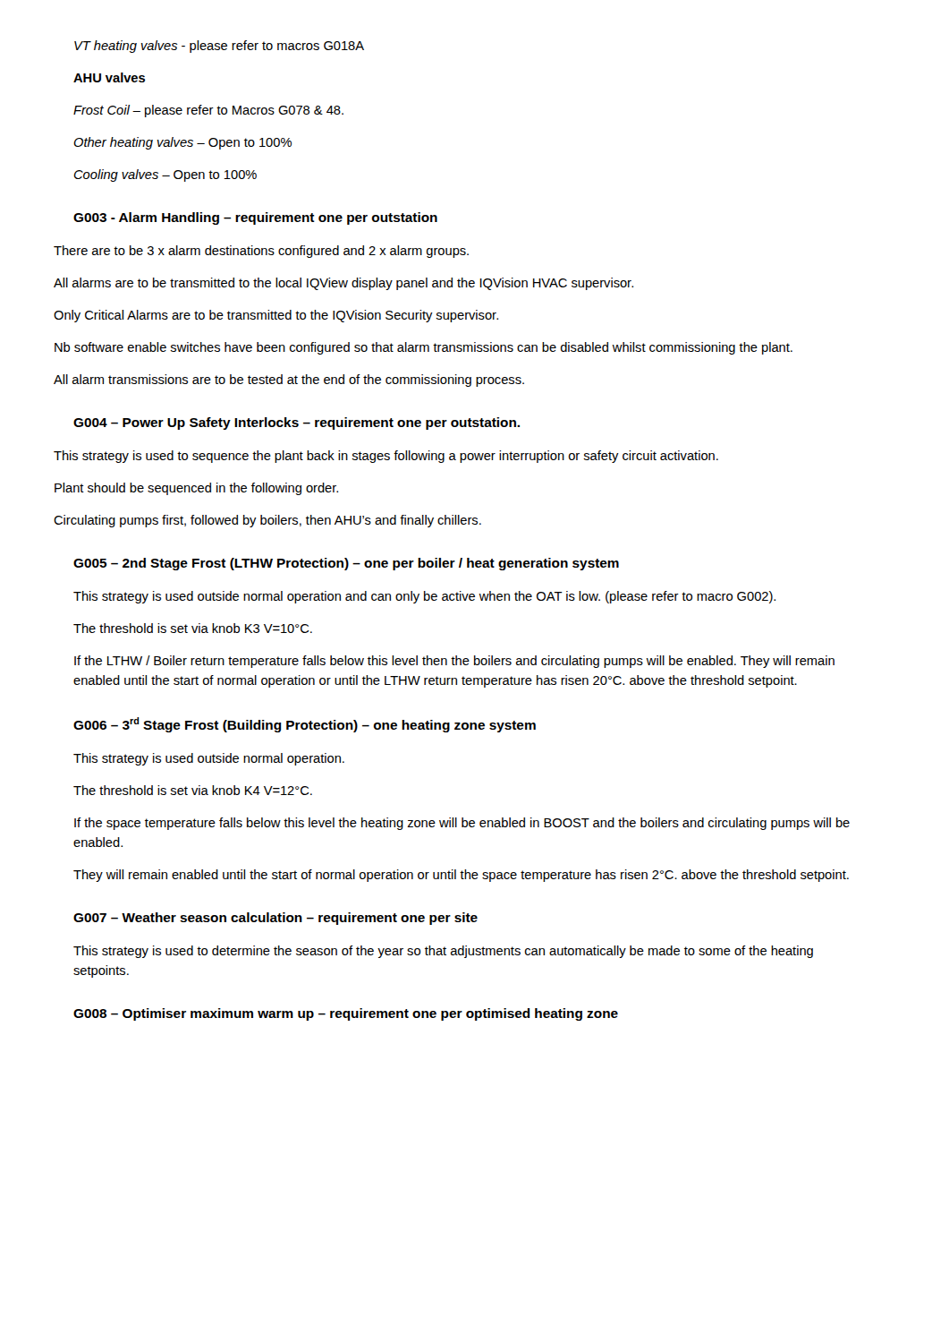VT heating valves - please refer to macros G018A
AHU valves
Frost Coil – please refer to Macros G078 & 48.
Other heating valves – Open to 100%
Cooling valves – Open to 100%
G003 - Alarm Handling – requirement one per outstation
There are to be 3 x alarm destinations configured and 2 x alarm groups.
All alarms are to be transmitted to the local IQView display panel and the IQVision HVAC supervisor.
Only Critical Alarms are to be transmitted to the IQVision Security supervisor.
Nb software enable switches have been configured so that alarm transmissions can be disabled whilst commissioning the plant.
All alarm transmissions are to be tested at the end of the commissioning process.
G004 – Power Up Safety Interlocks – requirement one per outstation.
This strategy is used to sequence the plant back in stages following a power interruption or safety circuit activation.
Plant should be sequenced in the following order.
Circulating pumps first, followed by boilers, then AHU’s and finally chillers.
G005 – 2nd Stage Frost (LTHW Protection) – one per boiler / heat generation system
This strategy is used outside normal operation and can only be active when the OAT is low. (please refer to macro G002).
The threshold is set via knob K3 V=10°C.
If the LTHW / Boiler return temperature falls below this level then the boilers and circulating pumps will be enabled. They will remain enabled until the start of normal operation or until the LTHW return temperature has risen 20°C. above the threshold setpoint.
G006 – 3rd Stage Frost (Building Protection) – one heating zone system
This strategy is used outside normal operation.
The threshold is set via knob K4 V=12°C.
If the space temperature falls below this level the heating zone will be enabled in BOOST and the boilers and circulating pumps will be enabled.
They will remain enabled until the start of normal operation or until the space temperature has risen 2°C. above the threshold setpoint.
G007 – Weather season calculation – requirement one per site
This strategy is used to determine the season of the year so that adjustments can automatically be made to some of the heating setpoints.
G008 – Optimiser maximum warm up – requirement one per optimised heating zone